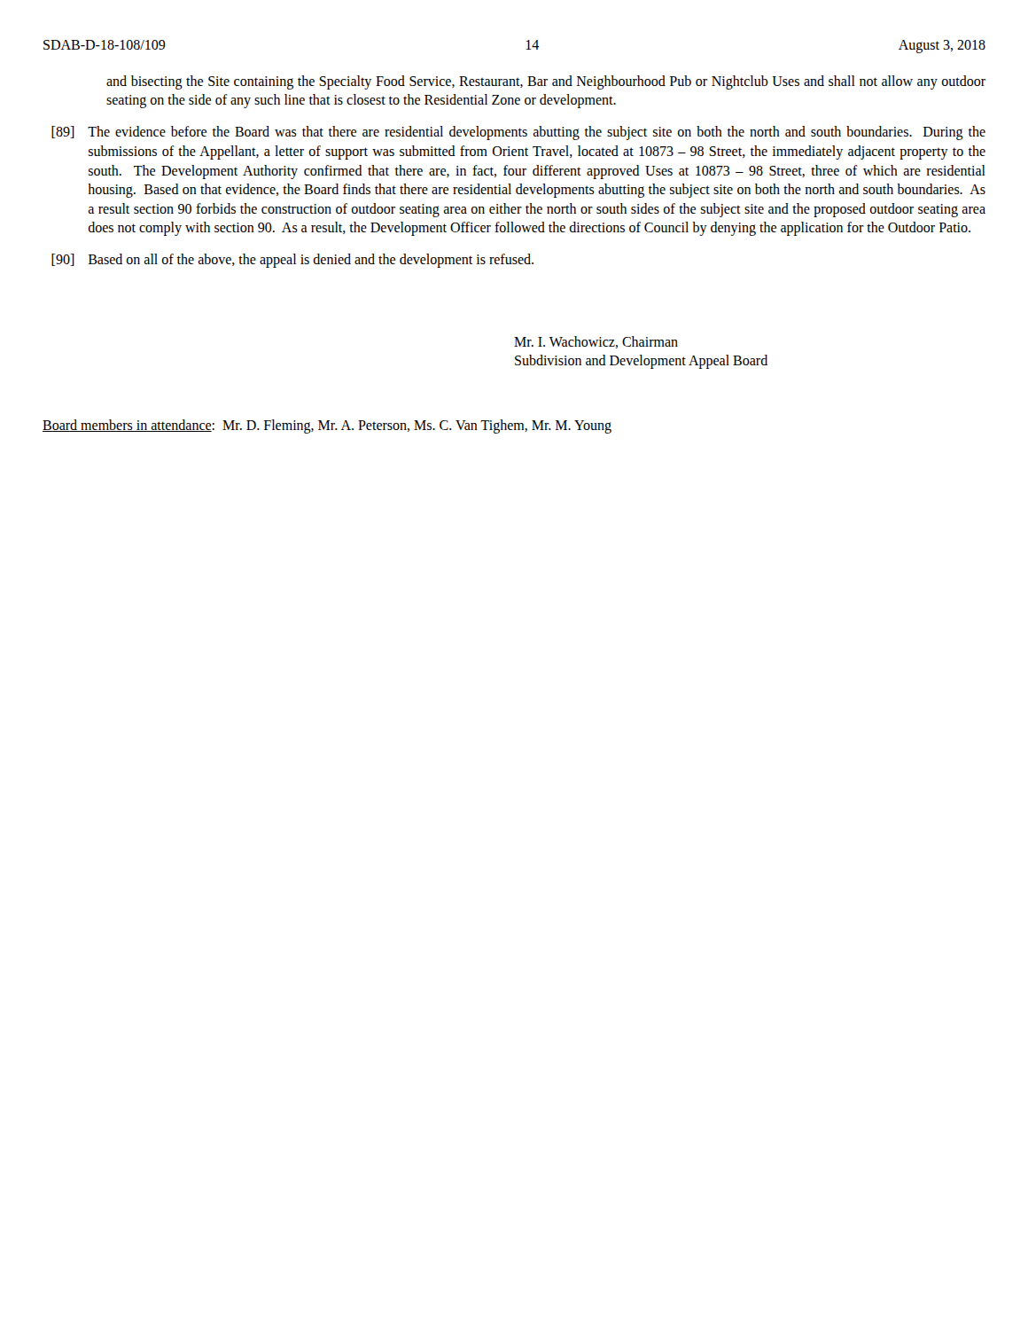SDAB-D-18-108/109
14
August 3, 2018
and bisecting the Site containing the Specialty Food Service, Restaurant, Bar and Neighbourhood Pub or Nightclub Uses and shall not allow any outdoor seating on the side of any such line that is closest to the Residential Zone or development.
[89]
The evidence before the Board was that there are residential developments abutting the subject site on both the north and south boundaries. During the submissions of the Appellant, a letter of support was submitted from Orient Travel, located at 10873 – 98 Street, the immediately adjacent property to the south. The Development Authority confirmed that there are, in fact, four different approved Uses at 10873 – 98 Street, three of which are residential housing. Based on that evidence, the Board finds that there are residential developments abutting the subject site on both the north and south boundaries. As a result section 90 forbids the construction of outdoor seating area on either the north or south sides of the subject site and the proposed outdoor seating area does not comply with section 90. As a result, the Development Officer followed the directions of Council by denying the application for the Outdoor Patio.
[90]
Based on all of the above, the appeal is denied and the development is refused.
Mr. I. Wachowicz, Chairman
Subdivision and Development Appeal Board
Board members in attendance: Mr. D. Fleming, Mr. A. Peterson, Ms. C. Van Tighem, Mr. M. Young